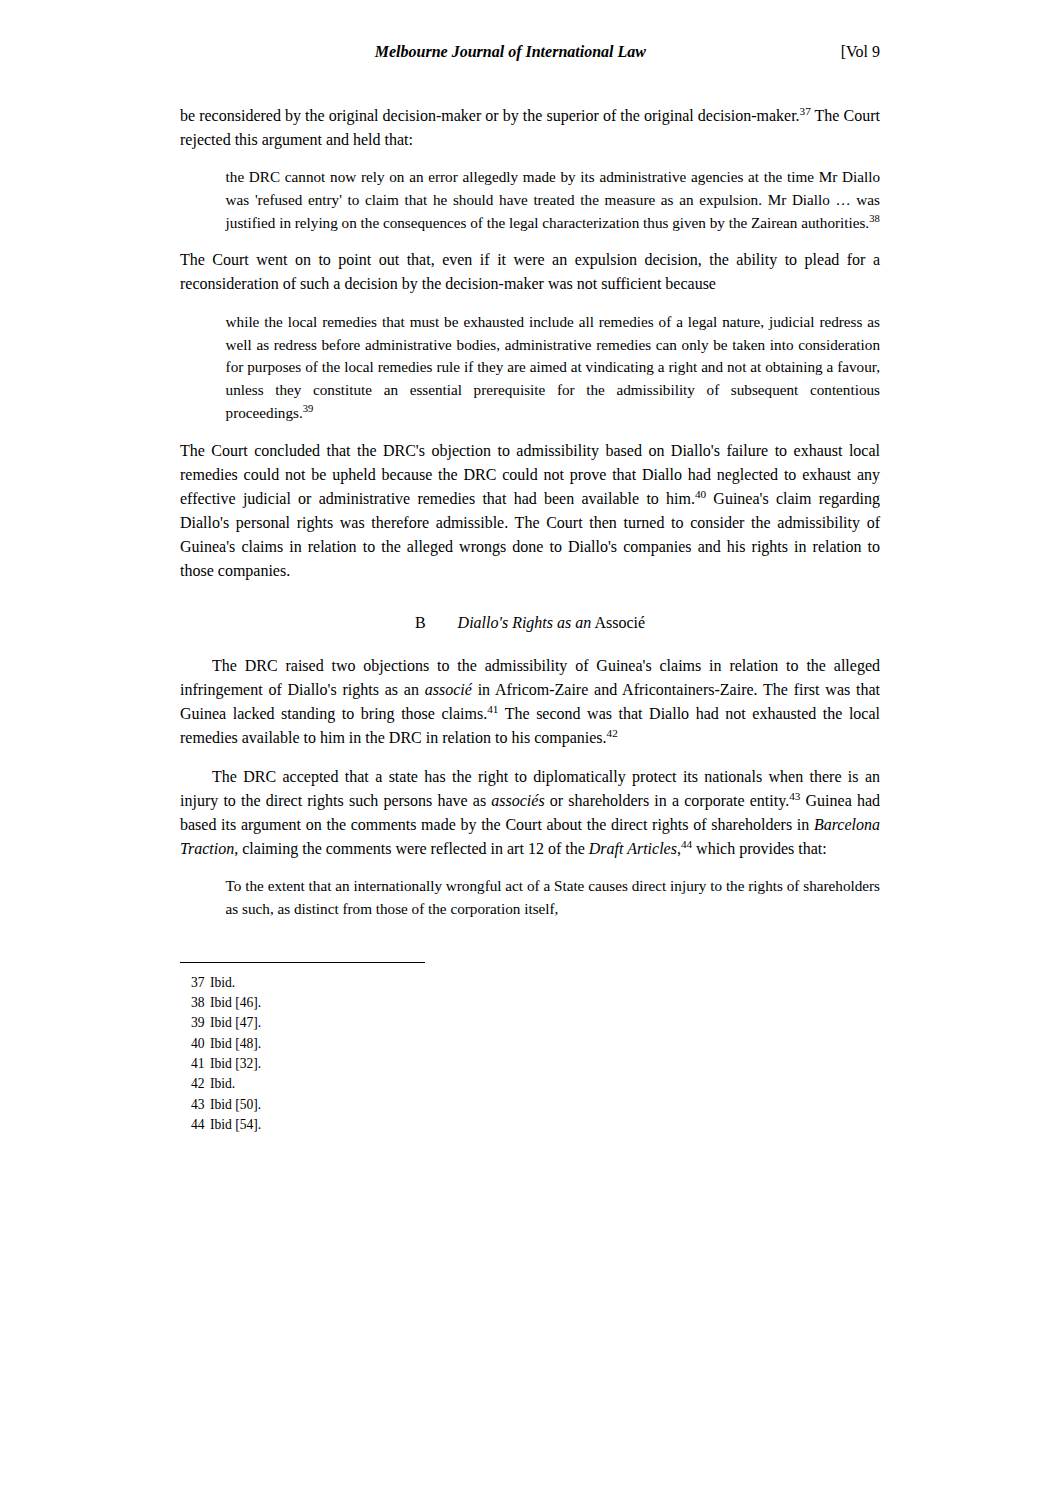Melbourne Journal of International Law [Vol 9
be reconsidered by the original decision-maker or by the superior of the original decision-maker.37 The Court rejected this argument and held that:
the DRC cannot now rely on an error allegedly made by its administrative agencies at the time Mr Diallo was 'refused entry' to claim that he should have treated the measure as an expulsion. Mr Diallo … was justified in relying on the consequences of the legal characterization thus given by the Zairean authorities.38
The Court went on to point out that, even if it were an expulsion decision, the ability to plead for a reconsideration of such a decision by the decision-maker was not sufficient because
while the local remedies that must be exhausted include all remedies of a legal nature, judicial redress as well as redress before administrative bodies, administrative remedies can only be taken into consideration for purposes of the local remedies rule if they are aimed at vindicating a right and not at obtaining a favour, unless they constitute an essential prerequisite for the admissibility of subsequent contentious proceedings.39
The Court concluded that the DRC's objection to admissibility based on Diallo's failure to exhaust local remedies could not be upheld because the DRC could not prove that Diallo had neglected to exhaust any effective judicial or administrative remedies that had been available to him.40 Guinea's claim regarding Diallo's personal rights was therefore admissible. The Court then turned to consider the admissibility of Guinea's claims in relation to the alleged wrongs done to Diallo's companies and his rights in relation to those companies.
BDiallo's Rights as an Associé
The DRC raised two objections to the admissibility of Guinea's claims in relation to the alleged infringement of Diallo's rights as an associé in Africom-Zaire and Africontainers-Zaire. The first was that Guinea lacked standing to bring those claims.41 The second was that Diallo had not exhausted the local remedies available to him in the DRC in relation to his companies.42
The DRC accepted that a state has the right to diplomatically protect its nationals when there is an injury to the direct rights such persons have as associés or shareholders in a corporate entity.43 Guinea had based its argument on the comments made by the Court about the direct rights of shareholders in Barcelona Traction, claiming the comments were reflected in art 12 of the Draft Articles,44 which provides that:
To the extent that an internationally wrongful act of a State causes direct injury to the rights of shareholders as such, as distinct from those of the corporation itself,
37 Ibid.
38 Ibid [46].
39 Ibid [47].
40 Ibid [48].
41 Ibid [32].
42 Ibid.
43 Ibid [50].
44 Ibid [54].